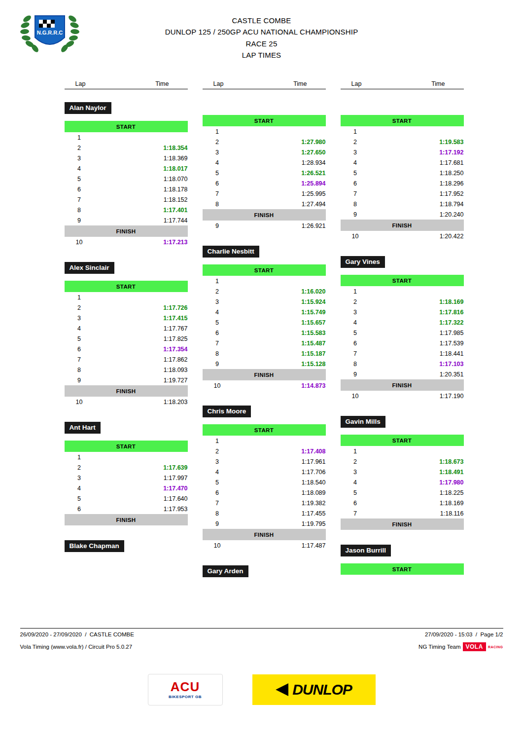N.G.R.R.C
CASTLE COMBE
DUNLOP 125 / 250GP ACU NATIONAL CHAMPIONSHIP
RACE 25
LAP TIMES
Lap Time
Alan Naylor
| START |
| 1 | |
| 2 | 1:18.354 |
| 3 | 1:18.369 |
| 4 | 1:18.017 |
| 5 | 1:18.070 |
| 6 | 1:18.178 |
| 7 | 1:18.152 |
| 8 | 1:17.401 |
| 9 | 1:17.744 |
| FINISH |
| 10 | 1:17.213 |
Alex Sinclair
| START |
| 1 | |
| 2 | 1:17.726 |
| 3 | 1:17.415 |
| 4 | 1:17.767 |
| 5 | 1:17.825 |
| 6 | 1:17.354 |
| 7 | 1:17.862 |
| 8 | 1:18.093 |
| 9 | 1:19.727 |
| FINISH |
| 10 | 1:18.203 |
Ant Hart
| START |
| 1 | |
| 2 | 1:17.639 |
| 3 | 1:17.997 |
| 4 | 1:17.470 |
| 5 | 1:17.640 |
| 6 | 1:17.953 |
| FINISH |
Blake Chapman
Lap Time
| START |
| 1 | |
| 2 | 1:27.980 |
| 3 | 1:27.650 |
| 4 | 1:28.934 |
| 5 | 1:26.521 |
| 6 | 1:25.894 |
| 7 | 1:25.995 |
| 8 | 1:27.494 |
| FINISH |
| 9 | 1:26.921 |
Charlie Nesbitt
| START |
| 1 | |
| 2 | 1:16.020 |
| 3 | 1:15.924 |
| 4 | 1:15.749 |
| 5 | 1:15.657 |
| 6 | 1:15.583 |
| 7 | 1:15.487 |
| 8 | 1:15.187 |
| 9 | 1:15.128 |
| FINISH |
| 10 | 1:14.873 |
Chris Moore
| START |
| 1 | |
| 2 | 1:17.408 |
| 3 | 1:17.961 |
| 4 | 1:17.706 |
| 5 | 1:18.540 |
| 6 | 1:18.089 |
| 7 | 1:19.382 |
| 8 | 1:17.455 |
| 9 | 1:19.795 |
| FINISH |
| 10 | 1:17.487 |
Gary Arden
Lap Time
| START |
| 1 | |
| 2 | 1:19.583 |
| 3 | 1:17.192 |
| 4 | 1:17.681 |
| 5 | 1:18.250 |
| 6 | 1:18.296 |
| 7 | 1:17.952 |
| 8 | 1:18.794 |
| 9 | 1:20.240 |
| FINISH |
| 10 | 1:20.422 |
Gary Vines
| START |
| 1 | |
| 2 | 1:18.169 |
| 3 | 1:17.816 |
| 4 | 1:17.322 |
| 5 | 1:17.985 |
| 6 | 1:17.539 |
| 7 | 1:18.441 |
| 8 | 1:17.103 |
| 9 | 1:20.351 |
| FINISH |
| 10 | 1:17.190 |
Gavin Mills
| START |
| 1 | |
| 2 | 1:18.673 |
| 3 | 1:18.491 |
| 4 | 1:17.980 |
| 5 | 1:18.225 |
| 6 | 1:18.169 |
| 7 | 1:18.116 |
| FINISH |
Jason Burrill
| START |
26/09/2020 - 27/09/2020 / CASTLE COMBE 27/09/2020 - 15:03 / Page 1/2
Vola Timing (www.vola.fr) / Circuit Pro 5.0.27 NG Timing Team VOLA RACING
ACU
BIKESPORT GB
DUNLOP